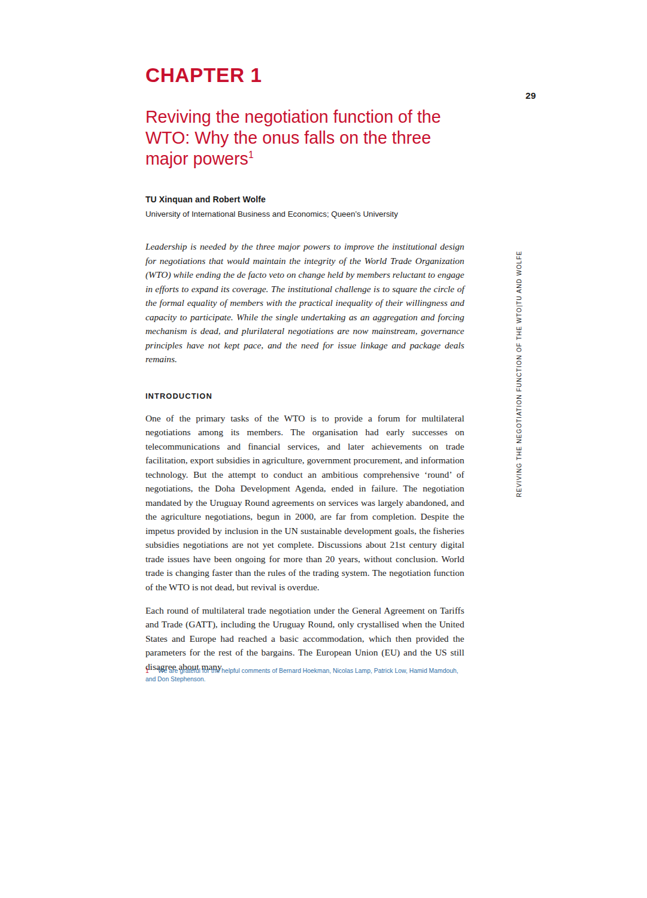29
REVIVING THE NEGOTIATION FUNCTION OF THE WTO|TU AND WOLFE
Chapter 1
Reviving the negotiation function of the WTO: Why the onus falls on the three major powers1
TU Xinquan and Robert Wolfe
University of International Business and Economics; Queen’s University
Leadership is needed by the three major powers to improve the institutional design for negotiations that would maintain the integrity of the World Trade Organization (WTO) while ending the de facto veto on change held by members reluctant to engage in efforts to expand its coverage. The institutional challenge is to square the circle of the formal equality of members with the practical inequality of their willingness and capacity to participate. While the single undertaking as an aggregation and forcing mechanism is dead, and plurilateral negotiations are now mainstream, governance principles have not kept pace, and the need for issue linkage and package deals remains.
Introduction
One of the primary tasks of the WTO is to provide a forum for multilateral negotiations among its members. The organisation had early successes on telecommunications and financial services, and later achievements on trade facilitation, export subsidies in agriculture, government procurement, and information technology. But the attempt to conduct an ambitious comprehensive ‘round’ of negotiations, the Doha Development Agenda, ended in failure. The negotiation mandated by the Uruguay Round agreements on services was largely abandoned, and the agriculture negotiations, begun in 2000, are far from completion. Despite the impetus provided by inclusion in the UN sustainable development goals, the fisheries subsidies negotiations are not yet complete. Discussions about 21st century digital trade issues have been ongoing for more than 20 years, without conclusion. World trade is changing faster than the rules of the trading system. The negotiation function of the WTO is not dead, but revival is overdue.
Each round of multilateral trade negotiation under the General Agreement on Tariffs and Trade (GATT), including the Uruguay Round, only crystallised when the United States and Europe had reached a basic accommodation, which then provided the parameters for the rest of the bargains. The European Union (EU) and the US still disagree about many
1 We are grateful for the helpful comments of Bernard Hoekman, Nicolas Lamp, Patrick Low, Hamid Mamdouh, and Don Stephenson.